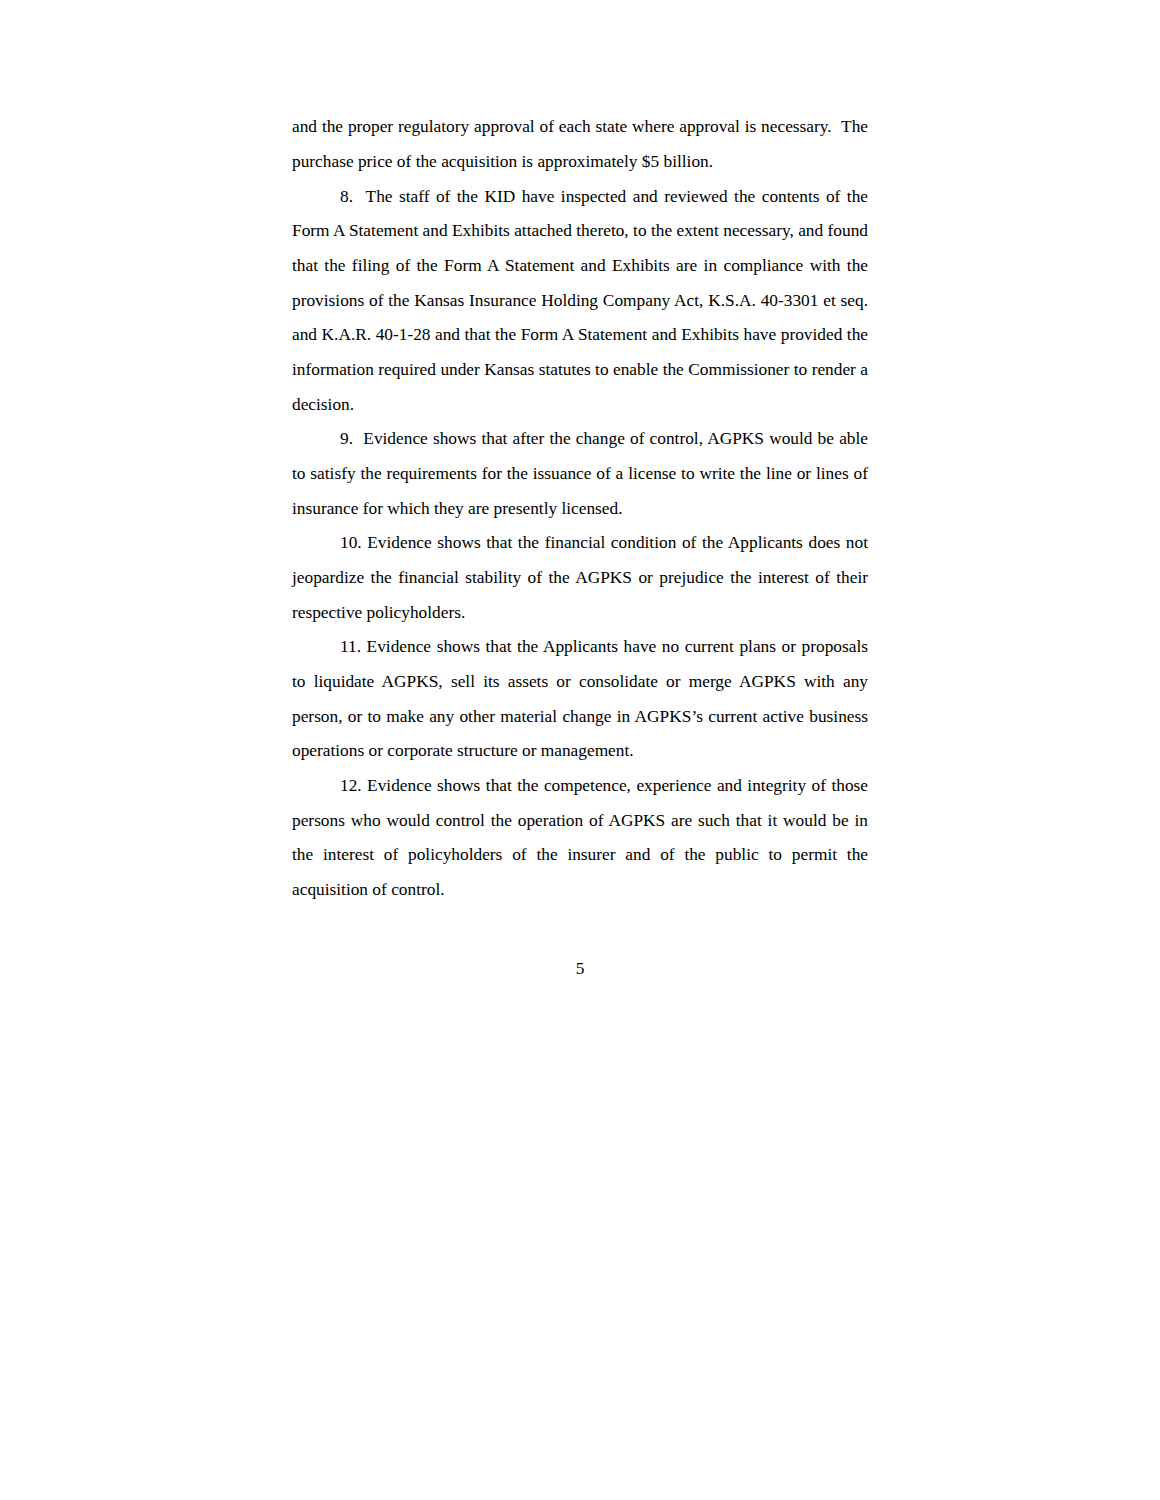and the proper regulatory approval of each state where approval is necessary. The purchase price of the acquisition is approximately $5 billion.
8. The staff of the KID have inspected and reviewed the contents of the Form A Statement and Exhibits attached thereto, to the extent necessary, and found that the filing of the Form A Statement and Exhibits are in compliance with the provisions of the Kansas Insurance Holding Company Act, K.S.A. 40-3301 et seq. and K.A.R. 40-1-28 and that the Form A Statement and Exhibits have provided the information required under Kansas statutes to enable the Commissioner to render a decision.
9. Evidence shows that after the change of control, AGPKS would be able to satisfy the requirements for the issuance of a license to write the line or lines of insurance for which they are presently licensed.
10. Evidence shows that the financial condition of the Applicants does not jeopardize the financial stability of the AGPKS or prejudice the interest of their respective policyholders.
11. Evidence shows that the Applicants have no current plans or proposals to liquidate AGPKS, sell its assets or consolidate or merge AGPKS with any person, or to make any other material change in AGPKS’s current active business operations or corporate structure or management.
12. Evidence shows that the competence, experience and integrity of those persons who would control the operation of AGPKS are such that it would be in the interest of policyholders of the insurer and of the public to permit the acquisition of control.
5